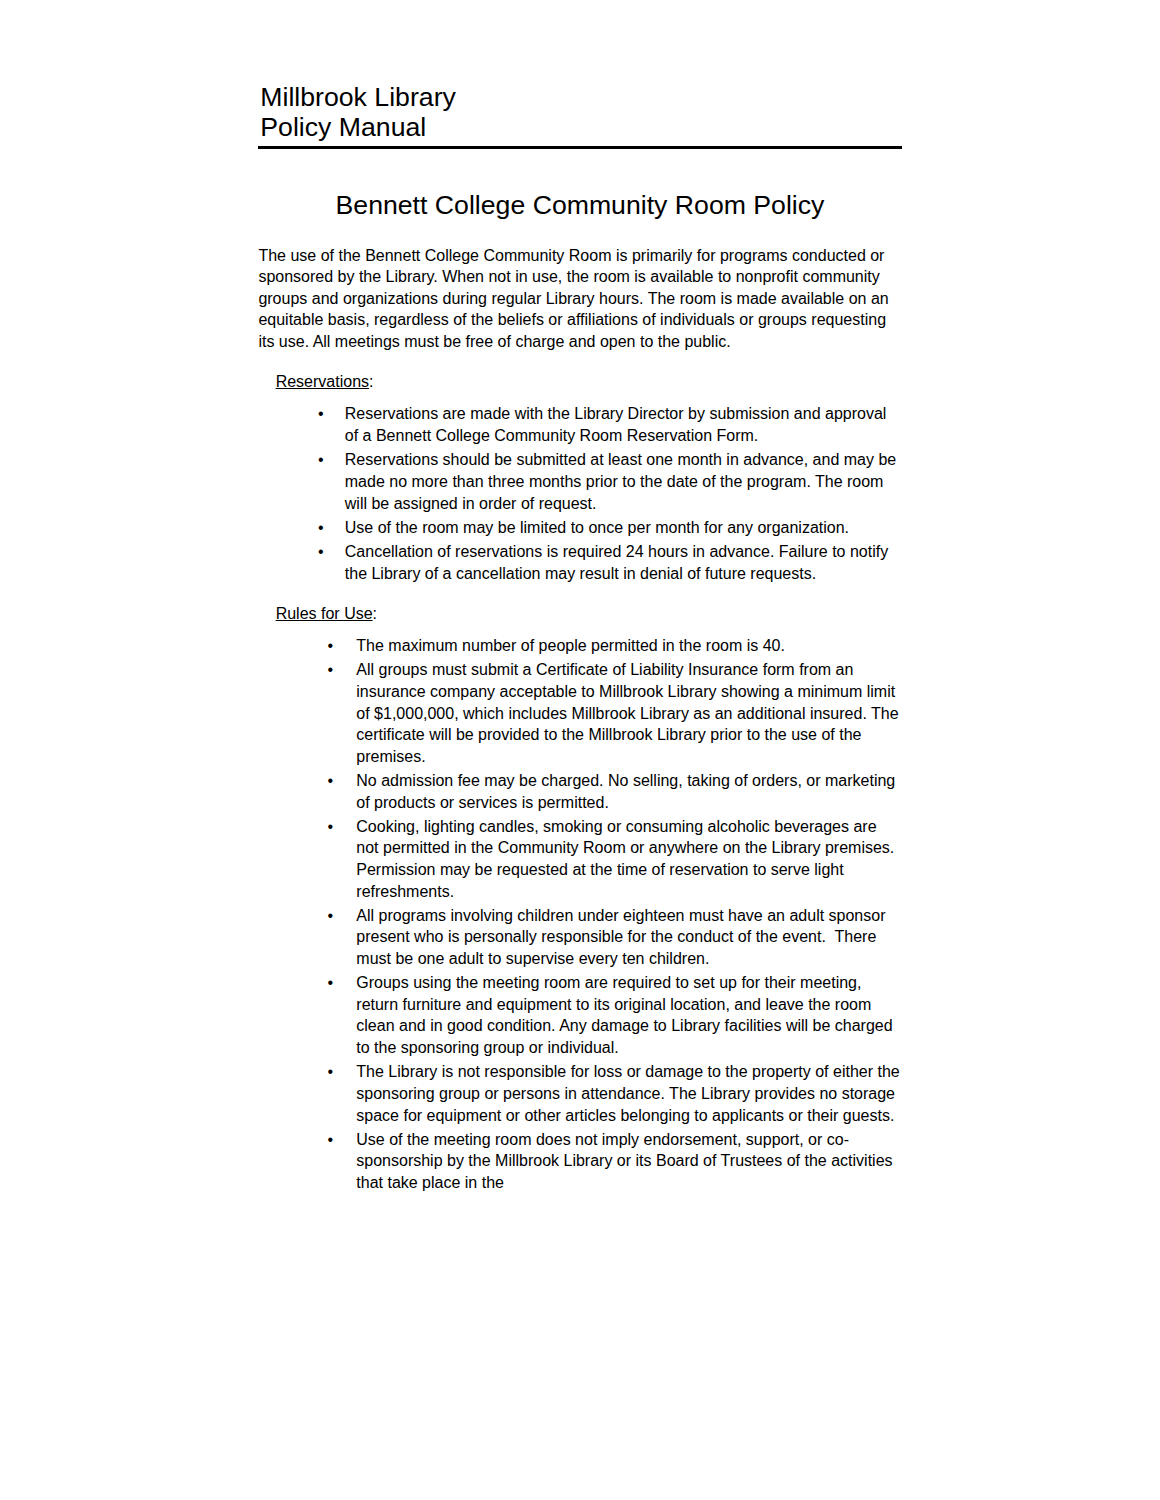Millbrook Library
Policy Manual
Bennett College Community Room Policy
The use of the Bennett College Community Room is primarily for programs conducted or sponsored by the Library. When not in use, the room is available to nonprofit community groups and organizations during regular Library hours. The room is made available on an equitable basis, regardless of the beliefs or affiliations of individuals or groups requesting its use. All meetings must be free of charge and open to the public.
Reservations:
Reservations are made with the Library Director by submission and approval of a Bennett College Community Room Reservation Form.
Reservations should be submitted at least one month in advance, and may be made no more than three months prior to the date of the program. The room will be assigned in order of request.
Use of the room may be limited to once per month for any organization.
Cancellation of reservations is required 24 hours in advance. Failure to notify the Library of a cancellation may result in denial of future requests.
Rules for Use:
The maximum number of people permitted in the room is 40.
All groups must submit a Certificate of Liability Insurance form from an insurance company acceptable to Millbrook Library showing a minimum limit of $1,000,000, which includes Millbrook Library as an additional insured. The certificate will be provided to the Millbrook Library prior to the use of the premises.
No admission fee may be charged. No selling, taking of orders, or marketing of products or services is permitted.
Cooking, lighting candles, smoking or consuming alcoholic beverages are not permitted in the Community Room or anywhere on the Library premises. Permission may be requested at the time of reservation to serve light refreshments.
All programs involving children under eighteen must have an adult sponsor present who is personally responsible for the conduct of the event. There must be one adult to supervise every ten children.
Groups using the meeting room are required to set up for their meeting, return furniture and equipment to its original location, and leave the room clean and in good condition. Any damage to Library facilities will be charged to the sponsoring group or individual.
The Library is not responsible for loss or damage to the property of either the sponsoring group or persons in attendance. The Library provides no storage space for equipment or other articles belonging to applicants or their guests.
Use of the meeting room does not imply endorsement, support, or co-sponsorship by the Millbrook Library or its Board of Trustees of the activities that take place in the